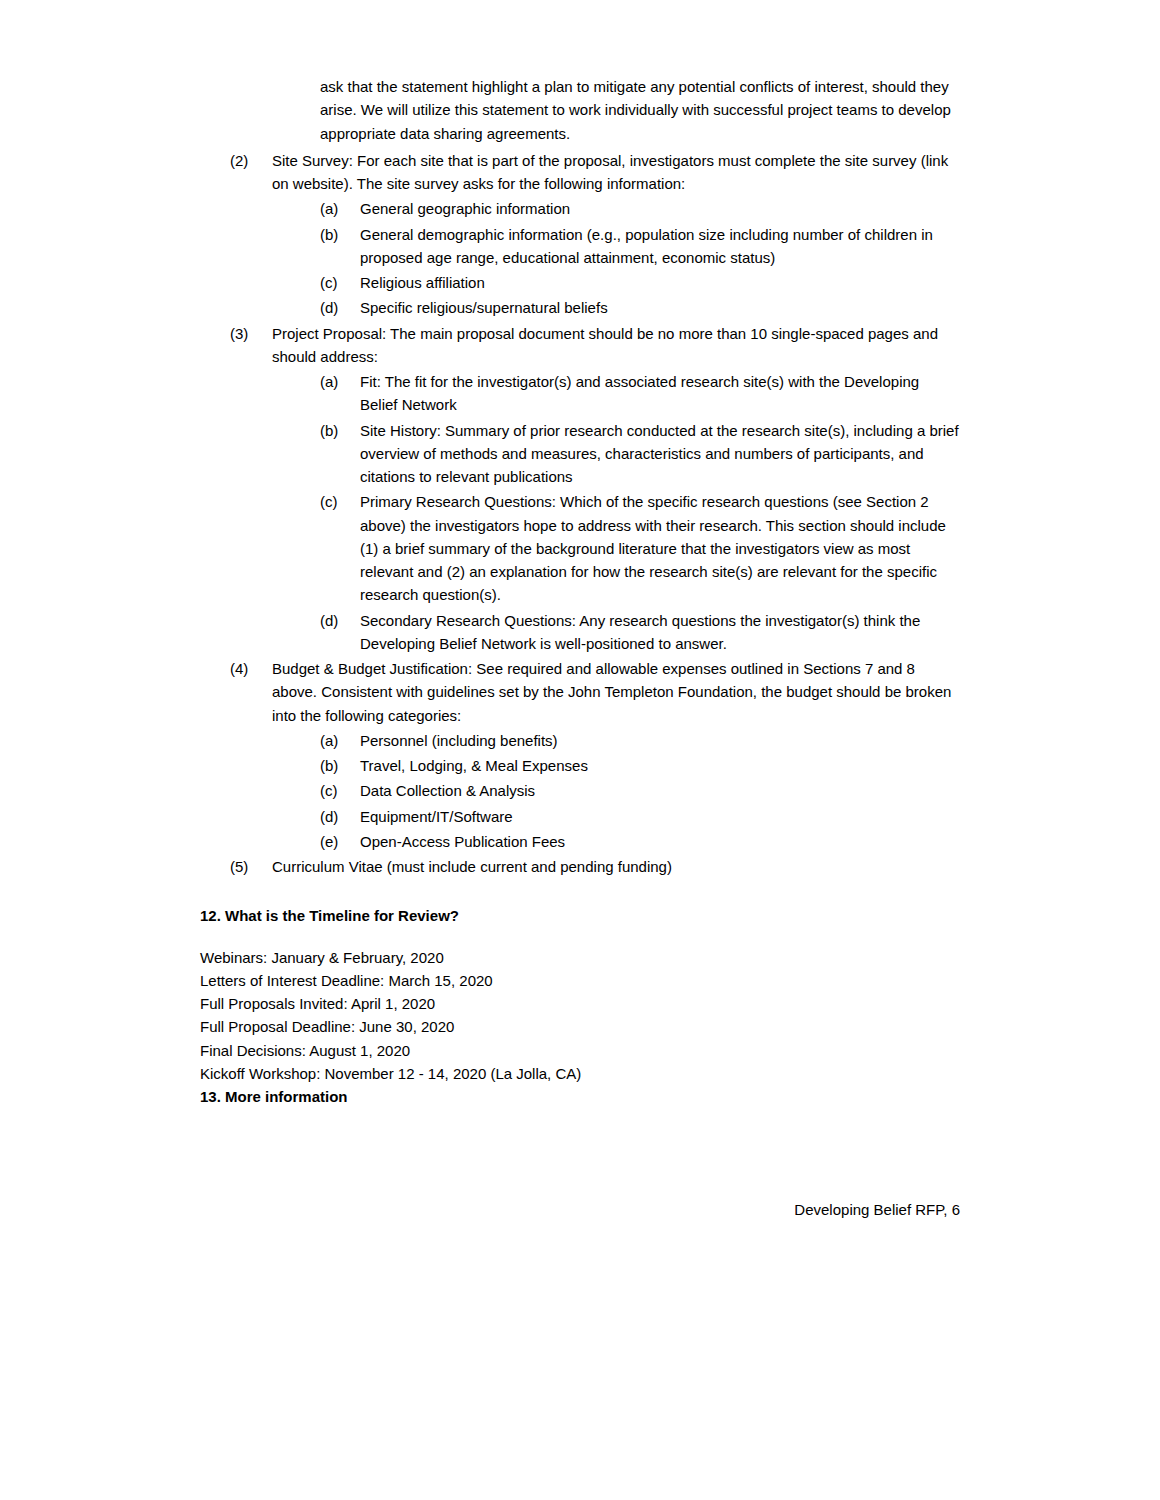ask that the statement highlight a plan to mitigate any potential conflicts of interest, should they arise. We will utilize this statement to work individually with successful project teams to develop appropriate data sharing agreements.
(2) Site Survey: For each site that is part of the proposal, investigators must complete the site survey (link on website). The site survey asks for the following information:
(a) General geographic information
(b) General demographic information (e.g., population size including number of children in proposed age range, educational attainment, economic status)
(c) Religious affiliation
(d) Specific religious/supernatural beliefs
(3) Project Proposal: The main proposal document should be no more than 10 single-spaced pages and should address:
(a) Fit: The fit for the investigator(s) and associated research site(s) with the Developing Belief Network
(b) Site History: Summary of prior research conducted at the research site(s), including a brief overview of methods and measures, characteristics and numbers of participants, and citations to relevant publications
(c) Primary Research Questions: Which of the specific research questions (see Section 2 above) the investigators hope to address with their research. This section should include (1) a brief summary of the background literature that the investigators view as most relevant and (2) an explanation for how the research site(s) are relevant for the specific research question(s).
(d) Secondary Research Questions: Any research questions the investigator(s) think the Developing Belief Network is well-positioned to answer.
(4) Budget & Budget Justification: See required and allowable expenses outlined in Sections 7 and 8 above. Consistent with guidelines set by the John Templeton Foundation, the budget should be broken into the following categories:
(a) Personnel (including benefits)
(b) Travel, Lodging, & Meal Expenses
(c) Data Collection & Analysis
(d) Equipment/IT/Software
(e) Open-Access Publication Fees
(5) Curriculum Vitae (must include current and pending funding)
12. What is the Timeline for Review?
Webinars: January & February, 2020
Letters of Interest Deadline: March 15, 2020
Full Proposals Invited: April 1, 2020
Full Proposal Deadline: June 30, 2020
Final Decisions: August 1, 2020
Kickoff Workshop: November 12 - 14, 2020 (La Jolla, CA)
13. More information
Developing Belief RFP, 6